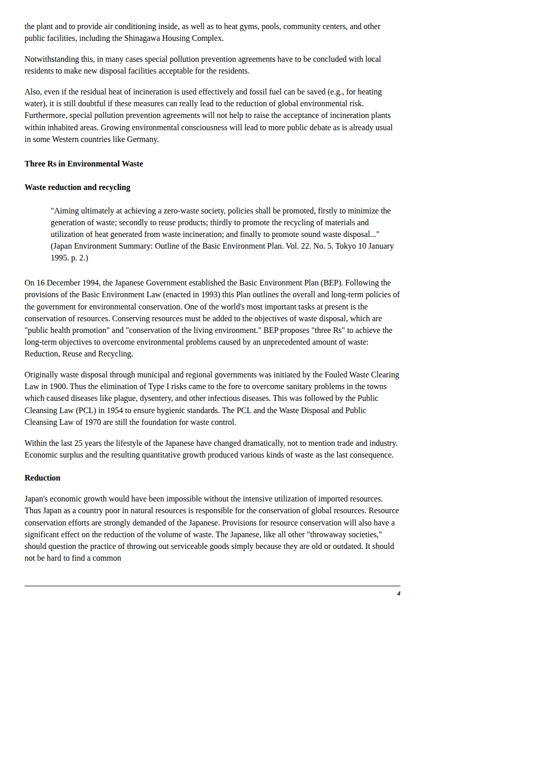the plant and to provide air conditioning inside, as well as to heat gyms, pools, community centers, and other public facilities, including the Shinagawa Housing Complex.
Notwithstanding this, in many cases special pollution prevention agreements have to be concluded with local residents to make new disposal facilities acceptable for the residents.
Also, even if the residual heat of incineration is used effectively and fossil fuel can be saved (e.g., for heating water), it is still doubtful if these measures can really lead to the reduction of global environmental risk. Furthermore, special pollution prevention agreements will not help to raise the acceptance of incineration plants within inhabited areas. Growing environmental consciousness will lead to more public debate as is already usual in some Western countries like Germany.
Three Rs in Environmental Waste
Waste reduction and recycling
"Aiming ultimately at achieving a zero-waste society, policies shall be promoted, firstly to minimize the generation of waste; secondly to reuse products; thirdly to promote the recycling of materials and utilization of heat generated from waste incineration; and finally to promote sound waste disposal..."
(Japan Environment Summary: Outline of the Basic Environment Plan. Vol. 22. No. 5. Tokyo 10 January 1995. p. 2.)
On 16 December 1994, the Japanese Government established the Basic Environment Plan (BEP). Following the provisions of the Basic Environment Law (enacted in 1993) this Plan outlines the overall and long-term policies of the government for environmental conservation. One of the world's most important tasks at present is the conservation of resources. Conserving resources must be added to the objectives of waste disposal, which are "public health promotion" and "conservation of the living environment." BEP proposes "three Rs" to achieve the long-term objectives to overcome environmental problems caused by an unprecedented amount of waste: Reduction, Reuse and Recycling.
Originally waste disposal through municipal and regional governments was initiated by the Fouled Waste Clearing Law in 1900. Thus the elimination of Type I risks came to the fore to overcome sanitary problems in the towns which caused diseases like plague, dysentery, and other infectious diseases. This was followed by the Public Cleansing Law (PCL) in 1954 to ensure hygienic standards. The PCL and the Waste Disposal and Public Cleansing Law of 1970 are still the foundation for waste control.
Within the last 25 years the lifestyle of the Japanese have changed dramatically, not to mention trade and industry. Economic surplus and the resulting quantitative growth produced various kinds of waste as the last consequence.
Reduction
Japan's economic growth would have been impossible without the intensive utilization of imported resources. Thus Japan as a country poor in natural resources is responsible for the conservation of global resources. Resource conservation efforts are strongly demanded of the Japanese. Provisions for resource conservation will also have a significant effect on the reduction of the volume of waste. The Japanese, like all other "throwaway societies," should question the practice of throwing out serviceable goods simply because they are old or outdated. It should not be hard to find a common
4